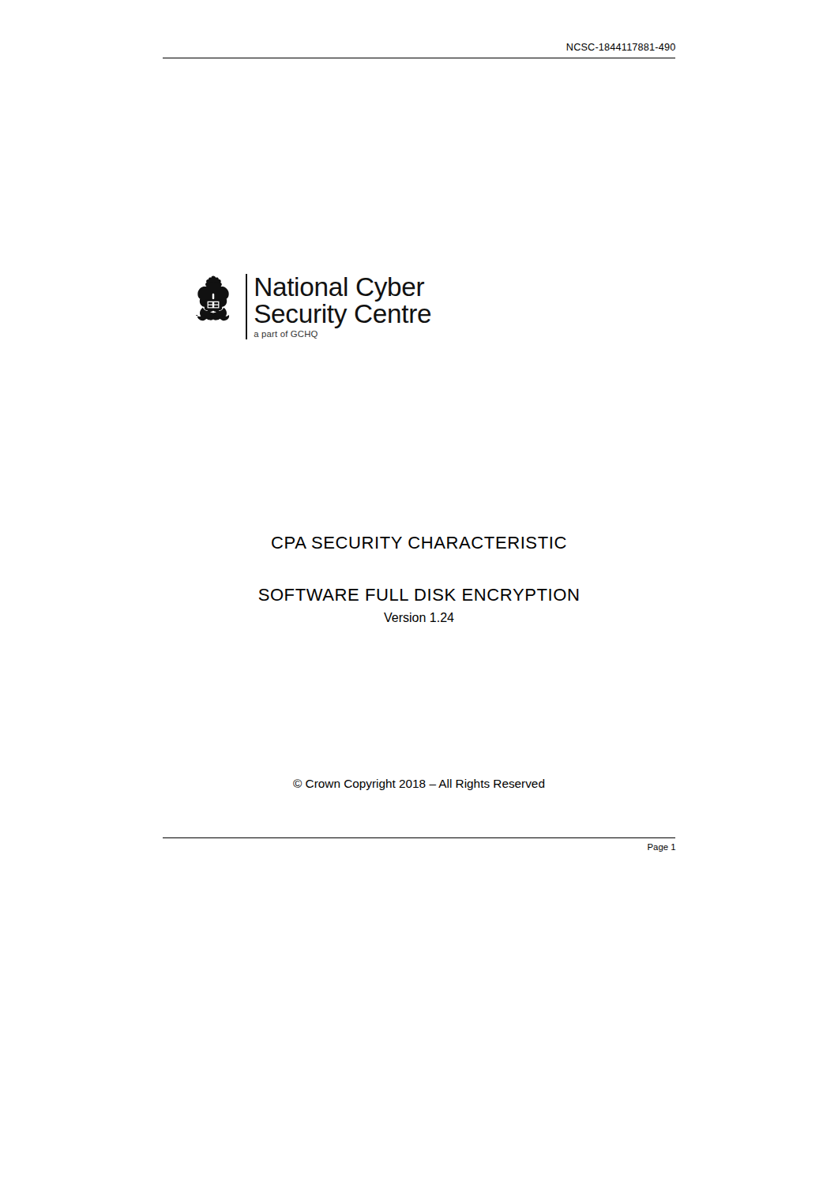NCSC-1844117881-490
National Cyber
Security Centre
a part of GCHQ
CPA SECURITY CHARACTERISTIC
SOFTWARE FULL DISK ENCRYPTION
Version 1.24
© Crown Copyright 2018 – All Rights Reserved
Page 1